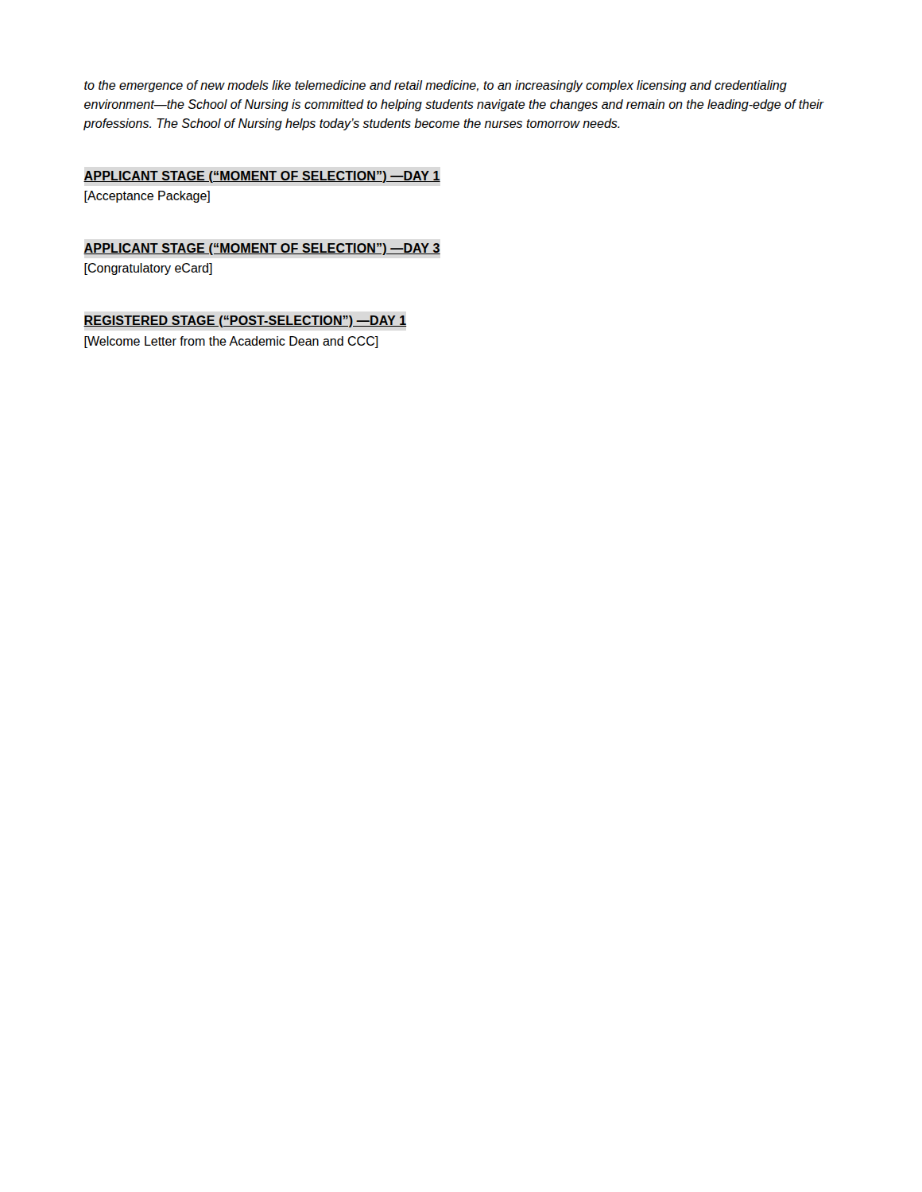to the emergence of new models like telemedicine and retail medicine, to an increasingly complex licensing and credentialing environment—the School of Nursing is committed to helping students navigate the changes and remain on the leading-edge of their professions. The School of Nursing helps today’s students become the nurses tomorrow needs.
Applicant Stage (“Moment of Selection”) —Day 1
[Acceptance Package]
Applicant Stage (“Moment of Selection”) —Day 3
[Congratulatory eCard]
Registered Stage (“Post-Selection”) —Day 1
[Welcome Letter from the Academic Dean and CCC]